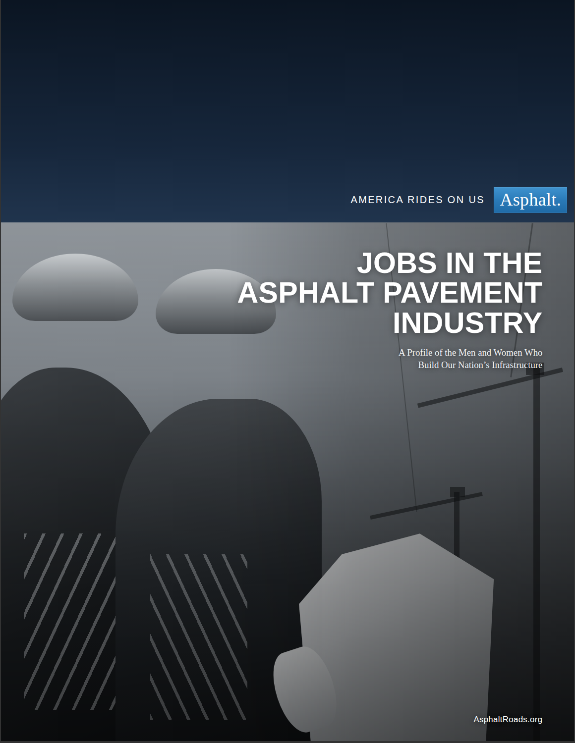America Rides on Us
Asphalt.
Jobs in the Asphalt Pavement Industry
A Profile of the Men and Women Who
Build Our Nation’s Infrastructure
AsphaltRoads.org